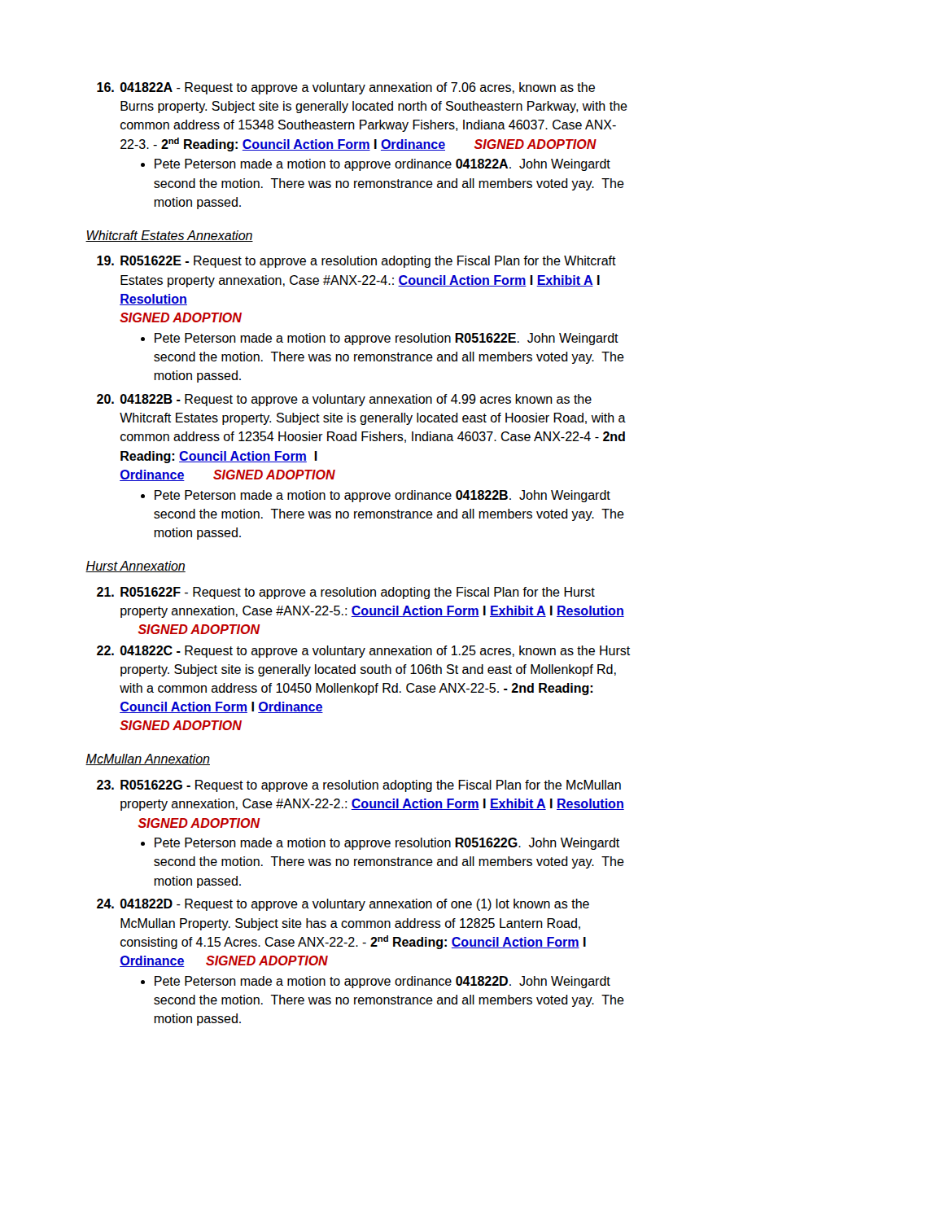16. 041822A - Request to approve a voluntary annexation of 7.06 acres, known as the Burns property. Subject site is generally located north of Southeastern Parkway, with the common address of 15348 Southeastern Parkway Fishers, Indiana 46037. Case ANX-22-3. - 2nd Reading: Council Action Form I Ordinance SIGNED ADOPTION
Pete Peterson made a motion to approve ordinance 041822A. John Weingardt second the motion. There was no remonstrance and all members voted yay. The motion passed.
Whitcraft Estates Annexation
19. R051622E - Request to approve a resolution adopting the Fiscal Plan for the Whitcraft Estates property annexation, Case #ANX-22-4.: Council Action Form I Exhibit A I Resolution
SIGNED ADOPTION
Pete Peterson made a motion to approve resolution R051622E. John Weingardt second the motion. There was no remonstrance and all members voted yay. The motion passed.
20. 041822B - Request to approve a voluntary annexation of 4.99 acres known as the Whitcraft Estates property. Subject site is generally located east of Hoosier Road, with a common address of 12354 Hoosier Road Fishers, Indiana 46037. Case ANX-22-4 - 2nd Reading: Council Action Form I
Ordinance SIGNED ADOPTION
Pete Peterson made a motion to approve ordinance 041822B. John Weingardt second the motion. There was no remonstrance and all members voted yay. The motion passed.
Hurst Annexation
21. R051622F - Request to approve a resolution adopting the Fiscal Plan for the Hurst property annexation, Case #ANX-22-5.: Council Action Form I Exhibit A I Resolution SIGNED ADOPTION
22. 041822C - Request to approve a voluntary annexation of 1.25 acres, known as the Hurst property. Subject site is generally located south of 106th St and east of Mollenkopf Rd, with a common address of 10450 Mollenkopf Rd. Case ANX-22-5. - 2nd Reading: Council Action Form I Ordinance
SIGNED ADOPTION
McMullan Annexation
23. R051622G - Request to approve a resolution adopting the Fiscal Plan for the McMullan property annexation, Case #ANX-22-2.: Council Action Form I Exhibit A I Resolution SIGNED ADOPTION
Pete Peterson made a motion to approve resolution R051622G. John Weingardt second the motion. There was no remonstrance and all members voted yay. The motion passed.
24. 041822D - Request to approve a voluntary annexation of one (1) lot known as the McMullan Property. Subject site has a common address of 12825 Lantern Road, consisting of 4.15 Acres. Case ANX-22-2. - 2nd Reading: Council Action Form I Ordinance SIGNED ADOPTION
Pete Peterson made a motion to approve ordinance 041822D. John Weingardt second the motion. There was no remonstrance and all members voted yay. The motion passed.